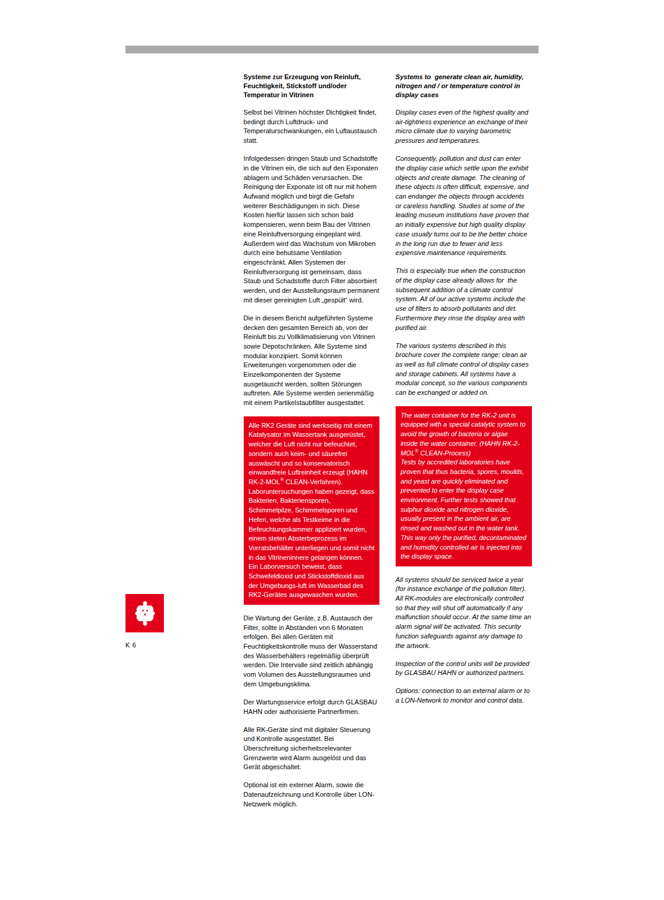Systeme zur Erzeugung von Reinluft, Feuchtigkeit, Stickstoff und/oder Temperatur in Vitrinen
Selbst bei Vitrinen höchster Dichtigkeit findet, bedingt durch Luftdruck- und Temperaturschwankungen, ein Luftaustausch statt.
Infolgedessen dringen Staub und Schadstoffe in die Vitrinen ein, die sich auf den Exponaten ablagern und Schäden verursachen. Die Reinigung der Exponate ist oft nur mit hohem Aufwand möglich und birgt die Gefahr weiterer Beschädigungen in sich. Diese Kosten hierfür lassen sich schon bald kompensieren, wenn beim Bau der Vitrinen eine Reinluftversorgung eingeplant wird. Außerdem wird das Wachstum von Mikroben durch eine behutsame Ventilation eingeschränkt. Allen Systemen der Reinluftversorgung ist gemeinsam, dass Staub und Schadstoffe durch Filter absorbiert werden, und der Ausstellungsraum permanent mit dieser gereinigten Luft „gespült“ wird.
Die in diesem Bericht aufgeführten Systeme decken den gesamten Bereich ab, von der Reinluft bis zu Vollklimatisierung von Vitrinen sowie Depotschränken. Alle Systeme sind modular konzipiert. Somit können Erweiterungen vorgenommen oder die Einzelkomponenten der Systeme ausgetauscht werden, sollten Störungen auftreten. Alle Systeme werden serienmäßig mit einem Partikelstaubfilter ausgestattet.
Alle RK2 Geräte sind werkseitig mit einem Katalysator im Wassertank ausgerüstet, welcher die Luft nicht nur befeuchtet, sondern auch keim- und säurefrei auswäscht und so konservatorisch einwandfreie Luftreinheit erzeugt (HAHN RK-2-MOL® CLEAN-Verfahren). Laboruntersuchungen haben gezeigt, dass Bakterien, Bakteriensporen, Schimmelpilze, Schimmelsporen und Hefen, welche als Testkeime in die Befeuchtungskammer appliziert wurden, einem steten Absterbeprozess im Vorratsbehälter unterliegen und somit nicht in das Vitrineninnere gelangen können. Ein Laborversuch beweist, dass Schwefeldioxid und Stickstoffdioxid aus der Umgebungs-luft im Wasserbad des RK2-Gerätes ausgewaschen wurden.
Die Wartung der Geräte, z.B. Austausch der Filter, sollte in Abständen von 6 Monaten erfolgen. Bei allen Geräten mit Feuchtigkeitskontrolle muss der Wasserstand des Wasserbehälters regelmäßig überprüft werden. Die Intervalle sind zeitlich abhängig vom Volumen des Ausstellungsraumes und dem Umgebungsklima.
Der Wartungsservice erfolgt durch GLASBAU HAHN oder authorisierte Partnerfirmen.
Alle RK-Geräte sind mit digitaler Steuerung und Kontrolle ausgestattet. Bei Überschreitung sicherheitsrelevanter Grenzwerte wird Alarm ausgelöst und das Gerät abgeschaltet.
Optional ist ein externer Alarm, sowie die Datenaufzeichnung und Kontrolle über LON-Netzwerk möglich.
Systems to generate clean air, humidity, nitrogen and / or temperature control in display cases
Display cases even of the highest quality and air-tightness experience an exchange of their micro climate due to varying barometric pressures and temperatures.
Consequently, pollution and dust can enter the display case which settle upon the exhibit objects and create damage. The cleaning of these objects is often difficult, expensive, and can endanger the objects through accidents or careless handling. Studies at some of the leading museum institutions have proven that an initially expensive but high quality display case usually turns out to be the better choice in the long run due to fewer and less expensive maintenance requirements.
This is especially true when the construction of the display case already allows for the subsequent addition of a climate control system. All of our active systems include the use of filters to absorb pollutants and dirt. Furthermore they rinse the display area with purified air.
The various systems described in this brochure cover the complete range: clean air as well as full climate control of display cases and storage cabinets. All systems have a modular concept, so the various components can be exchanged or added on.
The water container for the RK-2 unit is equipped with a special catalytic system to avoid the growth of bacteria or algae inside the water container. (HAHN RK-2-MOL® CLEAN-Process)
Tests by accredited laboratories have proven that thus bacteria, spores, moulds, and yeast are quickly eliminated and prevented to enter the display case environment. Further tests showed that sulphur dioxide and nitrogen dioxide, usually present in the ambient air, are rinsed and washed out in the water tank. This way only the purified, decontaminated and humidity controlled air is injected into the display space.
All systems should be serviced twice a year (for instance exchange of the pollution filter). All RK-modules are electronically controlled so that they will shut off automatically if any malfunction should occur. At the same time an alarm signal will be activated. This security function safeguards against any damage to the artwork.
Inspection of the control units will be provided by GLASBAU HAHN or authorized partners.
Options: connection to an external alarm or to a LON-Network to monitor and control data.
K 6